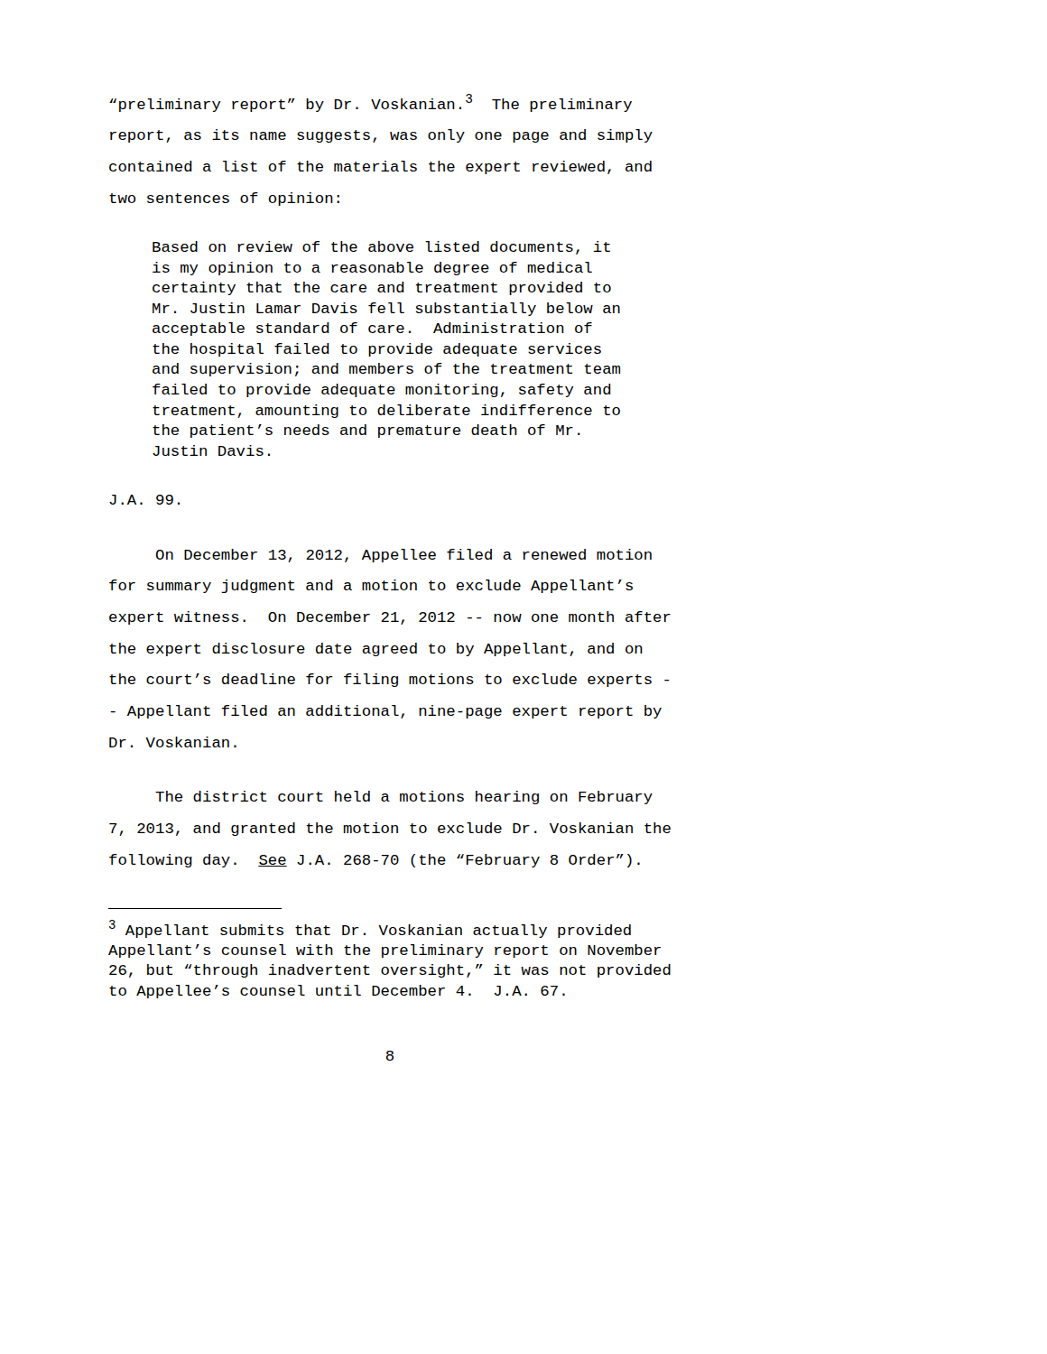“preliminary report” by Dr. Voskanian.3 The preliminary report, as its name suggests, was only one page and simply contained a list of the materials the expert reviewed, and two sentences of opinion:
Based on review of the above listed documents, it is my opinion to a reasonable degree of medical certainty that the care and treatment provided to Mr. Justin Lamar Davis fell substantially below an acceptable standard of care. Administration of the hospital failed to provide adequate services and supervision; and members of the treatment team failed to provide adequate monitoring, safety and treatment, amounting to deliberate indifference to the patient’s needs and premature death of Mr. Justin Davis.
J.A. 99.
On December 13, 2012, Appellee filed a renewed motion for summary judgment and a motion to exclude Appellant’s expert witness. On December 21, 2012 -- now one month after the expert disclosure date agreed to by Appellant, and on the court’s deadline for filing motions to exclude experts -- Appellant filed an additional, nine-page expert report by Dr. Voskanian.
The district court held a motions hearing on February 7, 2013, and granted the motion to exclude Dr. Voskanian the following day. See J.A. 268-70 (the “February 8 Order”).
3 Appellant submits that Dr. Voskanian actually provided Appellant’s counsel with the preliminary report on November 26, but “through inadvertent oversight,” it was not provided to Appellee’s counsel until December 4. J.A. 67.
8